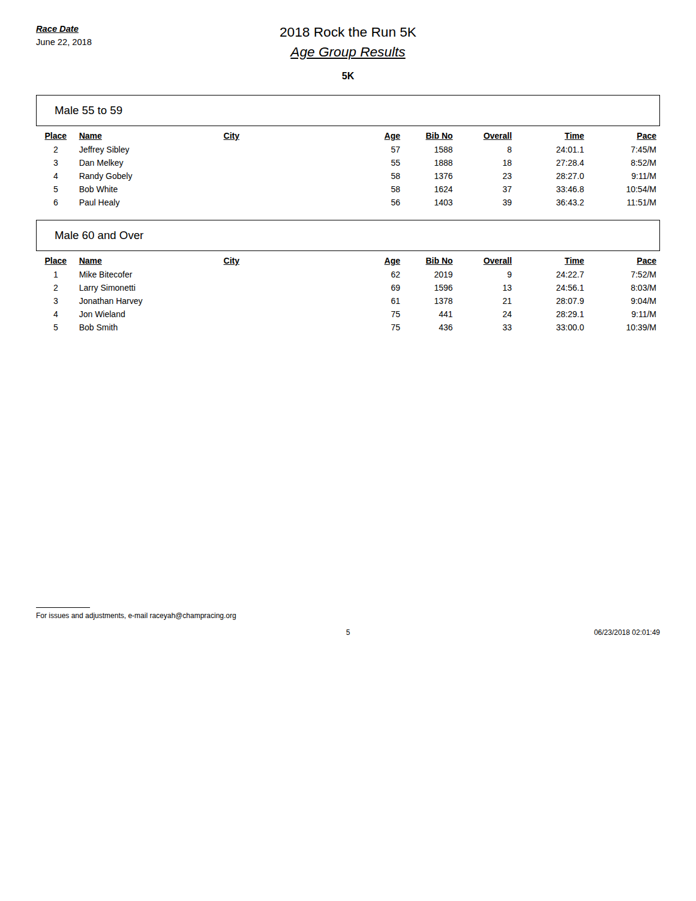Race Date
June 22, 2018
2018 Rock the Run 5K
Age Group Results
5K
Male 55 to 59
| Place | Name | City | Age | Bib No | Overall | Time | Pace |
| --- | --- | --- | --- | --- | --- | --- | --- |
| 2 | Jeffrey Sibley | | 57 | 1588 | 8 | 24:01.1 | 7:45/M |
| 3 | Dan Melkey | | 55 | 1888 | 18 | 27:28.4 | 8:52/M |
| 4 | Randy Gobely | | 58 | 1376 | 23 | 28:27.0 | 9:11/M |
| 5 | Bob White | | 58 | 1624 | 37 | 33:46.8 | 10:54/M |
| 6 | Paul Healy | | 56 | 1403 | 39 | 36:43.2 | 11:51/M |
Male 60 and Over
| Place | Name | City | Age | Bib No | Overall | Time | Pace |
| --- | --- | --- | --- | --- | --- | --- | --- |
| 1 | Mike Bitecofer | | 62 | 2019 | 9 | 24:22.7 | 7:52/M |
| 2 | Larry Simonetti | | 69 | 1596 | 13 | 24:56.1 | 8:03/M |
| 3 | Jonathan Harvey | | 61 | 1378 | 21 | 28:07.9 | 9:04/M |
| 4 | Jon Wieland | | 75 | 441 | 24 | 28:29.1 | 9:11/M |
| 5 | Bob Smith | | 75 | 436 | 33 | 33:00.0 | 10:39/M |
For issues and adjustments, e-mail raceyah@champracing.org
5
06/23/2018 02:01:49